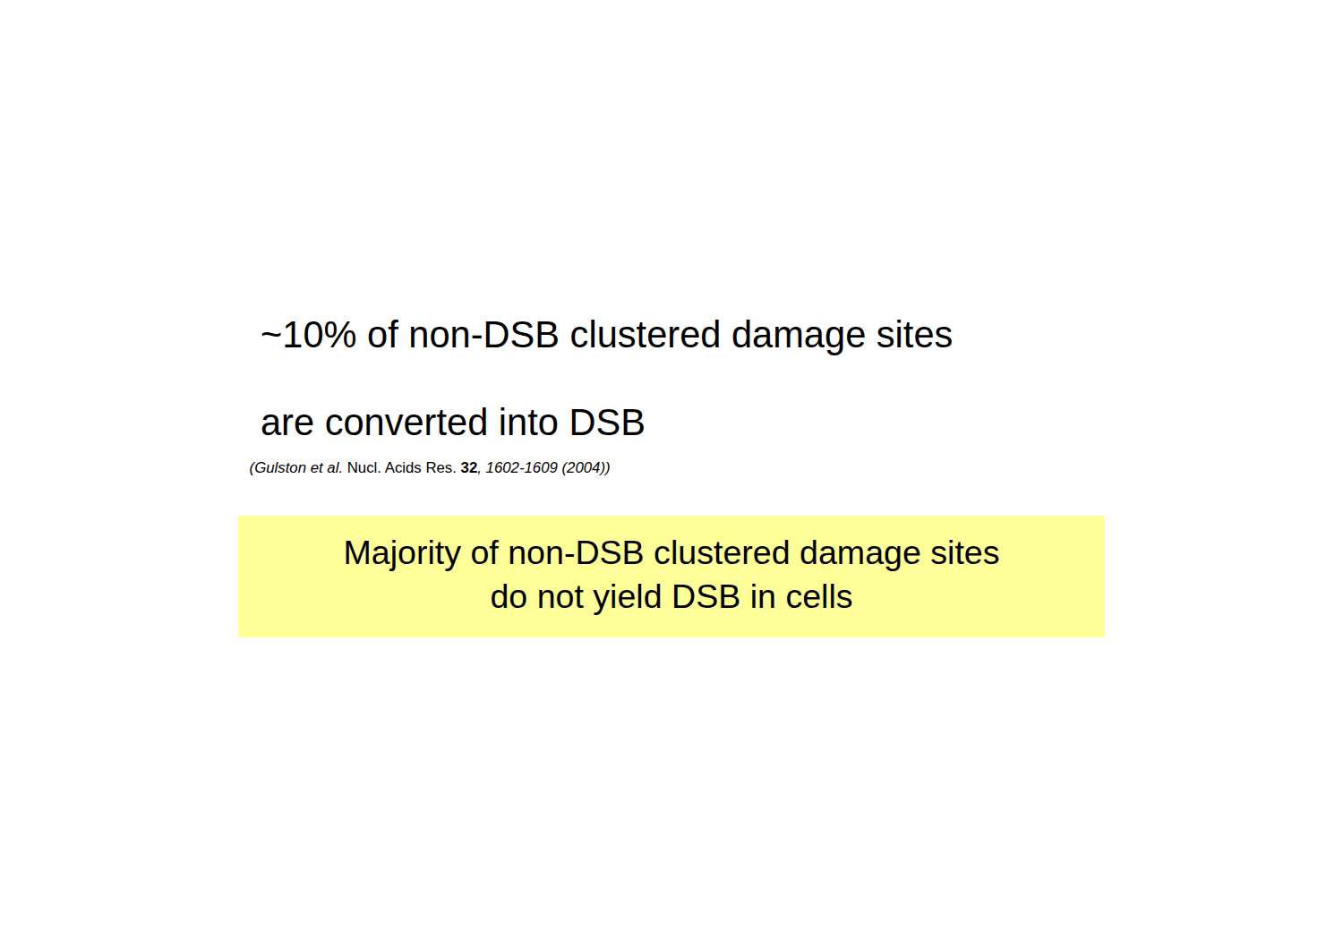~10% of non-DSB clustered damage sites are converted into DSB
(Gulston et al. Nucl. Acids Res. 32, 1602-1609 (2004))
Majority of non-DSB clustered damage sites
do not yield DSB in cells